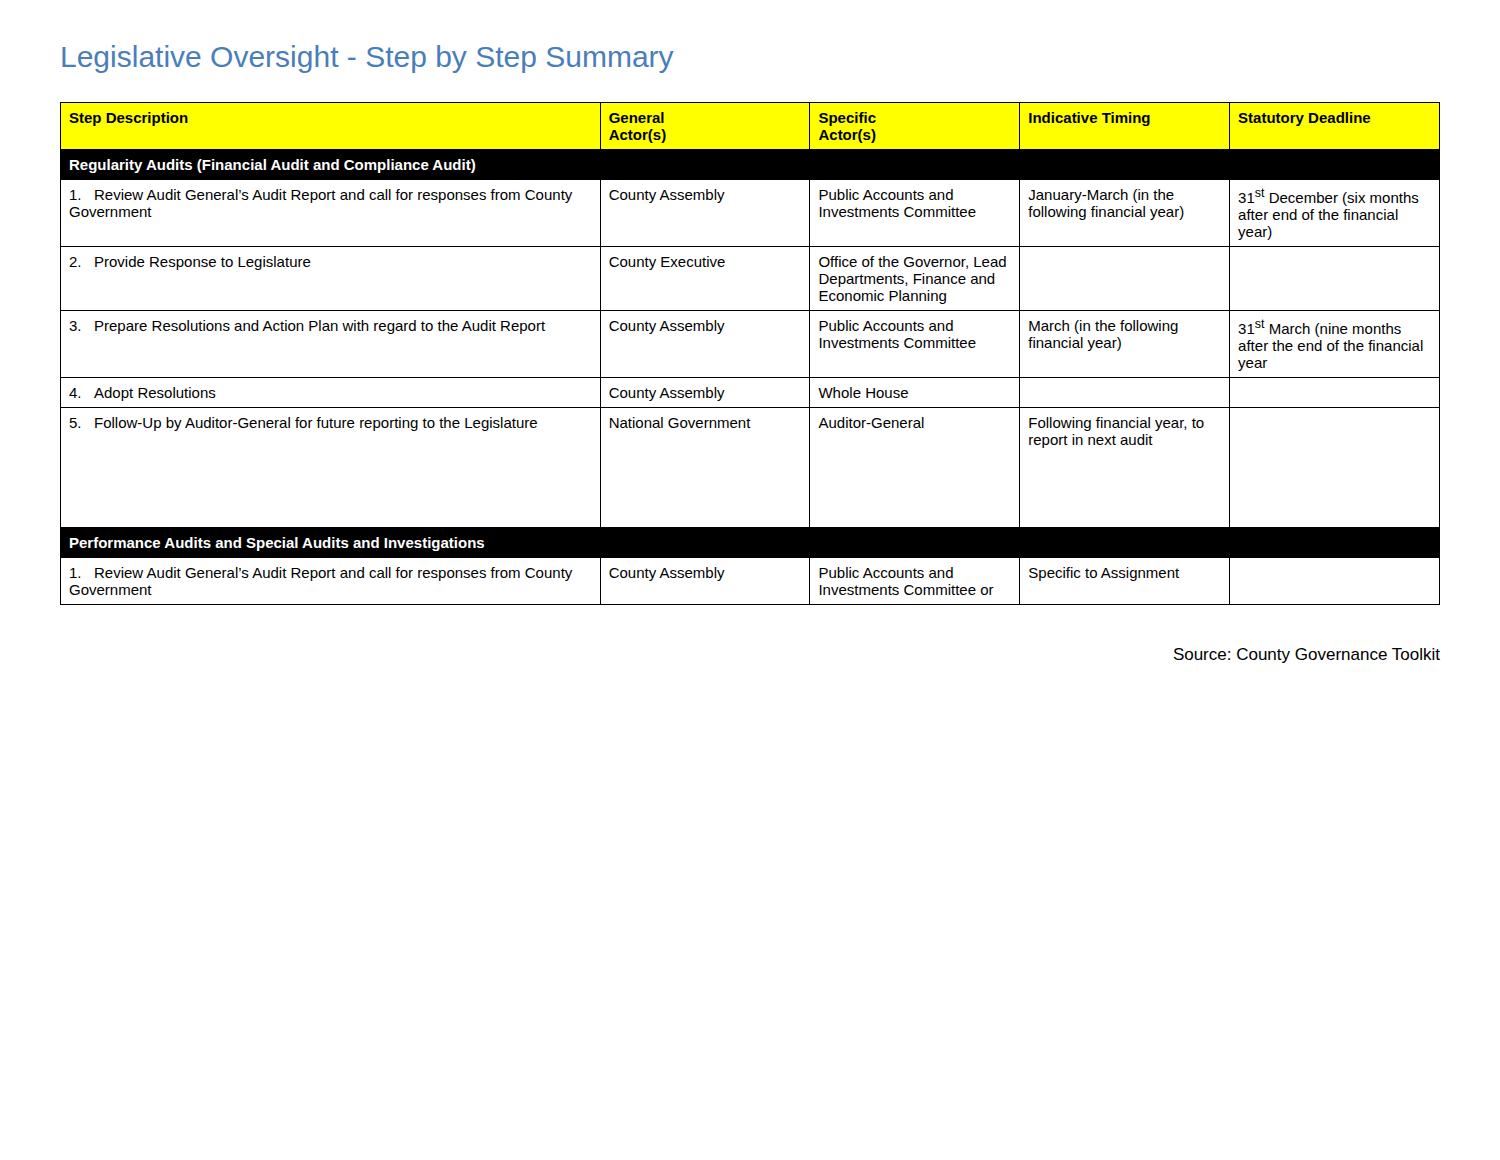Legislative Oversight - Step by Step Summary
| Step Description | General Actor(s) | Specific Actor(s) | Indicative Timing | Statutory Deadline |
| --- | --- | --- | --- | --- |
| Regularity Audits (Financial Audit and Compliance Audit) |
| 1. Review Audit General’s Audit Report and call for responses from County Government | County Assembly | Public Accounts and Investments Committee | January-March (in the following financial year) | 31 st December (six months after end of the financial year) |
| 2. Provide Response to Legislature | County Executive | Office of the Governor, Lead Departments, Finance and Economic Planning | | |
| 3. Prepare Resolutions and Action Plan with regard to the Audit Report | County Assembly | Public Accounts and Investments Committee | March (in the following financial year) | 31 st March (nine months after the end of the financial year |
| 4. Adopt Resolutions | County Assembly | Whole House | | |
| 5. Follow-Up by Auditor-General for future reporting to the Legislature | National Government | Auditor-General | Following financial year, to report in next audit | |
| Performance Audits and Special Audits and Investigations |
| 1. Review Audit General’s Audit Report and call for responses from County Government | County Assembly | Public Accounts and Investments Committee or | Specific to Assignment | |
Source: County Governance Toolkit